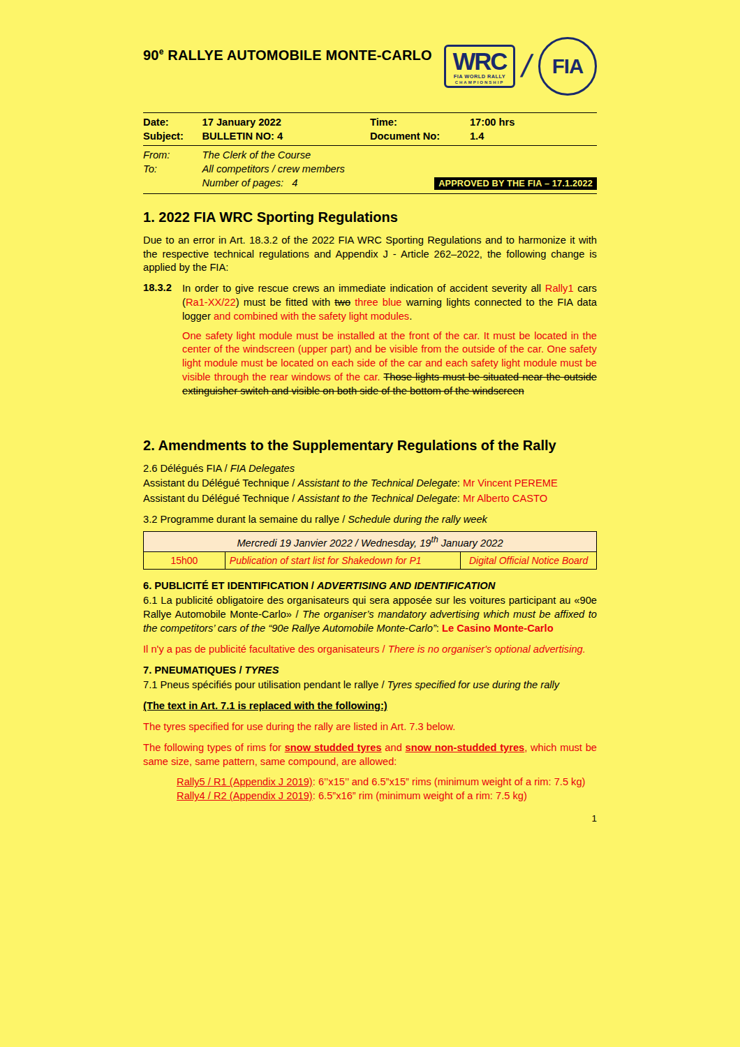90e RALLYE AUTOMOBILE MONTE-CARLO
WRC FIA WORLD RALLY CHAMPIONSHIP
/
FIA
| Date: | 17 January 2022 | Time: | 17:00 hrs |
| Subject: | BULLETIN NO: 4 | Document No: | 1.4 |
| From: | The Clerk of the Course |
| To: | All competitors / crew members |
| | Number of pages: 4 | APPROVED BY THE FIA – 17.1.2022 |
1. 2022 FIA WRC Sporting Regulations
Due to an error in Art. 18.3.2 of the 2022 FIA WRC Sporting Regulations and to harmonize it with the respective technical regulations and Appendix J - Article 262–2022, the following change is applied by the FIA:
18.3.2
In order to give rescue crews an immediate indication of accident severity all Rally1 cars (Ra1-XX/22) must be fitted with two three blue warning lights connected to the FIA data logger and combined with the safety light modules.
One safety light module must be installed at the front of the car. It must be located in the center of the windscreen (upper part) and be visible from the outside of the car. One safety light module must be located on each side of the car and each safety light module must be visible through the rear windows of the car. Those lights must be situated near the outside extinguisher switch and visible on both side of the bottom of the windscreen
2. Amendments to the Supplementary Regulations of the Rally
2.6 Délégués FIA / FIA Delegates
Assistant du Délégué Technique / Assistant to the Technical Delegate: Mr Vincent PEREME
Assistant du Délégué Technique / Assistant to the Technical Delegate: Mr Alberto CASTO
3.2 Programme durant la semaine du rallye / Schedule during the rally week
| Mercredi 19 Janvier 2022 / Wednesday, 19 th January 2022 |
| 15h00 | Publication of start list for Shakedown for P1 | Digital Official Notice Board |
6. PUBLICITÉ ET IDENTIFICATION / ADVERTISING AND IDENTIFICATION
6.1 La publicité obligatoire des organisateurs qui sera apposée sur les voitures participant au «90e Rallye Automobile Monte-Carlo» / The organiser’s mandatory advertising which must be affixed to the competitors’ cars of the “90e Rallye Automobile Monte-Carlo”: Le Casino Monte-Carlo
Il n'y a pas de publicité facultative des organisateurs / There is no organiser's optional advertising.
7. PNEUMATIQUES / TYRES
7.1 Pneus spécifiés pour utilisation pendant le rallye / Tyres specified for use during the rally
(The text in Art. 7.1 is replaced with the following:)
The tyres specified for use during the rally are listed in Art. 7.3 below.
The following types of rims for snow studded tyres and snow non-studded tyres, which must be same size, same pattern, same compound, are allowed:
Rally5 / R1 (Appendix J 2019): 6’’x15’’ and 6.5”x15” rims (minimum weight of a rim: 7.5 kg)
Rally4 / R2 (Appendix J 2019): 6.5”x16” rim (minimum weight of a rim: 7.5 kg)
1